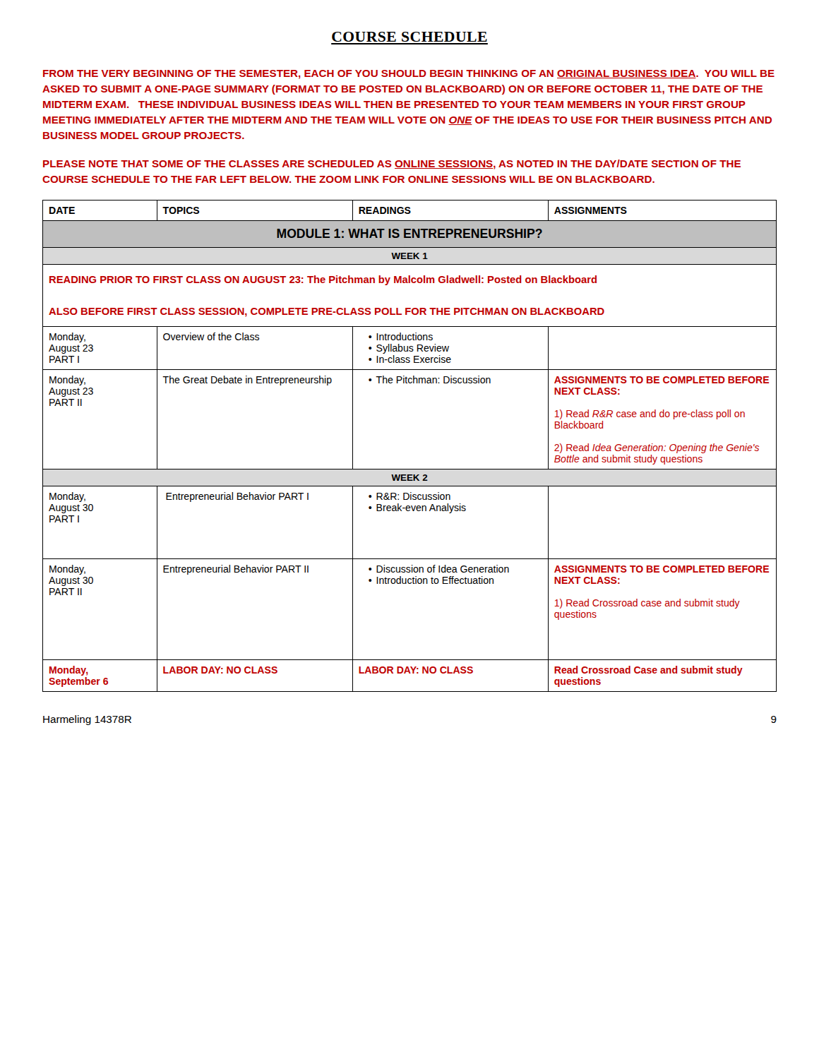COURSE SCHEDULE
FROM THE VERY BEGINNING OF THE SEMESTER, EACH OF YOU SHOULD BEGIN THINKING OF AN ORIGINAL BUSINESS IDEA. YOU WILL BE ASKED TO SUBMIT A ONE-PAGE SUMMARY (FORMAT TO BE POSTED ON BLACKBOARD) ON OR BEFORE OCTOBER 11, THE DATE OF THE MIDTERM EXAM. THESE INDIVIDUAL BUSINESS IDEAS WILL THEN BE PRESENTED TO YOUR TEAM MEMBERS IN YOUR FIRST GROUP MEETING IMMEDIATELY AFTER THE MIDTERM AND THE TEAM WILL VOTE ON ONE OF THE IDEAS TO USE FOR THEIR BUSINESS PITCH AND BUSINESS MODEL GROUP PROJECTS.
PLEASE NOTE THAT SOME OF THE CLASSES ARE SCHEDULED AS ONLINE SESSIONS, AS NOTED IN THE DAY/DATE SECTION OF THE COURSE SCHEDULE TO THE FAR LEFT BELOW. THE ZOOM LINK FOR ONLINE SESSIONS WILL BE ON BLACKBOARD.
| DATE | TOPICS | READINGS | ASSIGNMENTS |
| --- | --- | --- | --- |
| MODULE 1: WHAT IS ENTREPRENEURSHIP? |
| WEEK 1 |
| READING PRIOR TO FIRST CLASS ON AUGUST 23: The Pitchman by Malcolm Gladwell: Posted on Blackboard ALSO BEFORE FIRST CLASS SESSION, COMPLETE PRE-CLASS POLL FOR THE PITCHMAN ON BLACKBOARD |
| Monday, August 23 PART I | Overview of the Class | Introductions Syllabus Review In-class Exercise | |
| Monday, August 23 PART II | The Great Debate in Entrepreneurship | The Pitchman: Discussion | ASSIGNMENTS TO BE COMPLETED BEFORE NEXT CLASS: 1) Read R&R case and do pre-class poll on Blackboard 2) Read Idea Generation: Opening the Genie's Bottle and submit study questions |
| WEEK 2 |
| Monday, August 30 PART I | Entrepreneurial Behavior PART I | R&R: Discussion Break-even Analysis | |
| Monday, August 30 PART II | Entrepreneurial Behavior PART II | Discussion of Idea Generation Introduction to Effectuation | ASSIGNMENTS TO BE COMPLETED BEFORE NEXT CLASS: 1) Read Crossroad case and submit study questions |
| Monday, September 6 | LABOR DAY: NO CLASS | LABOR DAY: NO CLASS | Read Crossroad Case and submit study questions |
Harmeling 14378R 9